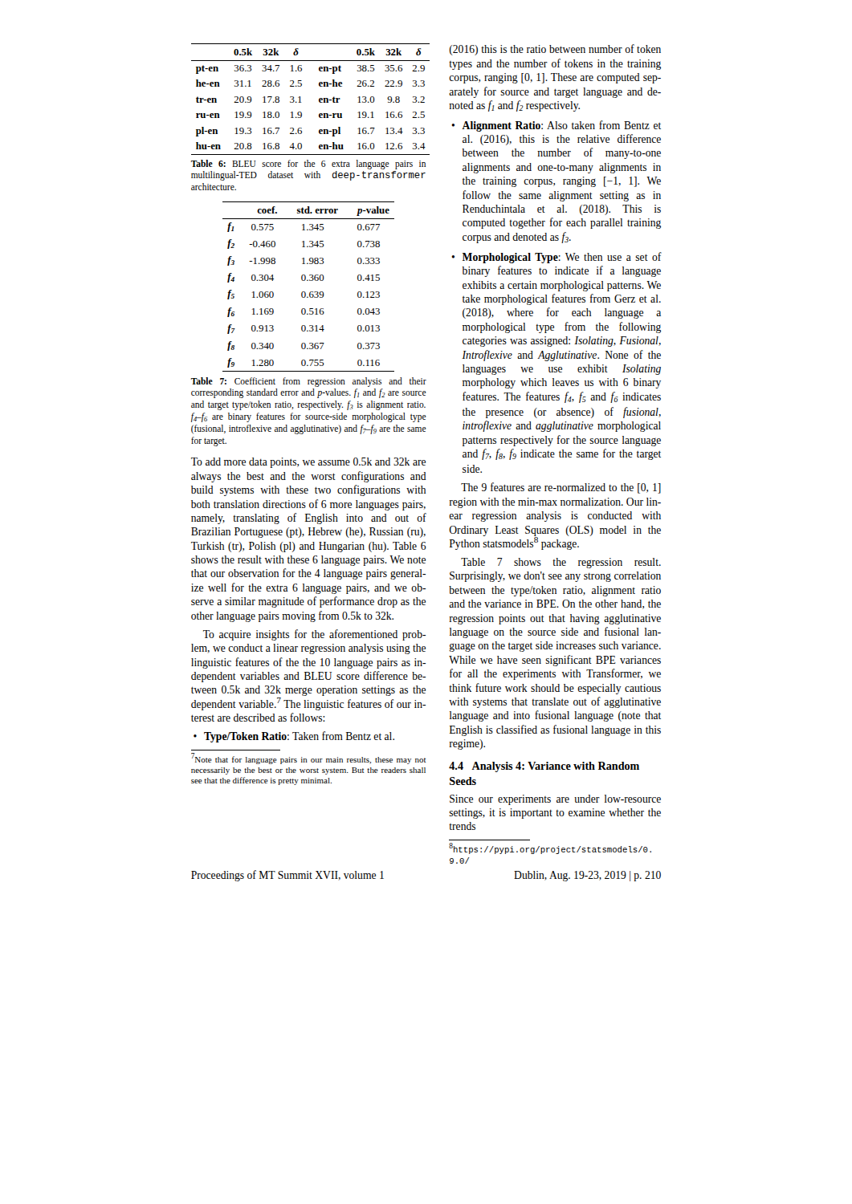| | 0.5k | 32k | δ | | 0.5k | 32k | δ |
| --- | --- | --- | --- | --- | --- | --- | --- |
| pt-en | 36.3 | 34.7 | 1.6 | en-pt | 38.5 | 35.6 | 2.9 |
| he-en | 31.1 | 28.6 | 2.5 | en-he | 26.2 | 22.9 | 3.3 |
| tr-en | 20.9 | 17.8 | 3.1 | en-tr | 13.0 | 9.8 | 3.2 |
| ru-en | 19.9 | 18.0 | 1.9 | en-ru | 19.1 | 16.6 | 2.5 |
| pl-en | 19.3 | 16.7 | 2.6 | en-pl | 16.7 | 13.4 | 3.3 |
| hu-en | 20.8 | 16.8 | 4.0 | en-hu | 16.0 | 12.6 | 3.4 |
Table 6: BLEU score for the 6 extra language pairs in multilingual-TED dataset with deep-transformer architecture.
| | coef. | std. error | p -value |
| --- | --- | --- | --- |
| f 1 | 0.575 | 1.345 | 0.677 |
| f 2 | -0.460 | 1.345 | 0.738 |
| f 3 | -1.998 | 1.983 | 0.333 |
| f 4 | 0.304 | 0.360 | 0.415 |
| f 5 | 1.060 | 0.639 | 0.123 |
| f 6 | 1.169 | 0.516 | 0.043 |
| f 7 | 0.913 | 0.314 | 0.013 |
| f 8 | 0.340 | 0.367 | 0.373 |
| f 9 | 1.280 | 0.755 | 0.116 |
Table 7: Coefficient from regression analysis and their corresponding standard error and p-values. f 1 and f 2 are source and target type/token ratio, respectively. f 3 is alignment ratio. f 4–f 6 are binary features for source-side morphological type (fusional, introflexive and agglutinative) and f 7–f 9 are the same for target.
To add more data points, we assume 0.5k and 32k are always the best and the worst configurations and build systems with these two configurations with both translation directions of 6 more languages pairs, namely, translating of English into and out of Brazilian Portuguese (pt), Hebrew (he), Russian (ru), Turkish (tr), Polish (pl) and Hungarian (hu). Table 6 shows the result with these 6 language pairs. We note that our observation for the 4 language pairs generalize well for the extra 6 language pairs, and we observe a similar magnitude of performance drop as the other language pairs moving from 0.5k to 32k.
To acquire insights for the aforementioned problem, we conduct a linear regression analysis using the linguistic features of the the 10 language pairs as independent variables and BLEU score difference between 0.5k and 32k merge operation settings as the dependent variable.7 The linguistic features of our interest are described as follows:
Type/Token Ratio: Taken from Bentz et al.
7Note that for language pairs in our main results, these may not necessarily be the best or the worst system. But the readers shall see that the difference is pretty minimal.
(2016) this is the ratio between number of token types and the number of tokens in the training corpus, ranging [0, 1]. These are computed separately for source and target language and denoted as f 1 and f 2 respectively.
Alignment Ratio: Also taken from Bentz et al. (2016), this is the relative difference between the number of many-to-one alignments and one-to-many alignments in the training corpus, ranging [−1, 1]. We follow the same alignment setting as in Renduchintala et al. (2018). This is computed together for each parallel training corpus and denoted as f 3.
Morphological Type: We then use a set of binary features to indicate if a language exhibits a certain morphological patterns. We take morphological features from Gerz et al. (2018), where for each language a morphological type from the following categories was assigned: Isolating, Fusional, Introflexive and Agglutinative. None of the languages we use exhibit Isolating morphology which leaves us with 6 binary features. The features f 4, f 5 and f 6 indicates the presence (or absence) of fusional, introflexive and agglutinative morphological patterns respectively for the source language and f 7, f 8, f 9 indicate the same for the target side.
The 9 features are re-normalized to the [0, 1] region with the min-max normalization. Our linear regression analysis is conducted with Ordinary Least Squares (OLS) model in the Python statsmodels8 package.
Table 7 shows the regression result. Surprisingly, we don't see any strong correlation between the type/token ratio, alignment ratio and the variance in BPE. On the other hand, the regression points out that having agglutinative language on the source side and fusional language on the target side increases such variance. While we have seen significant BPE variances for all the experiments with Transformer, we think future work should be especially cautious with systems that translate out of agglutinative language and into fusional language (note that English is classified as fusional language in this regime).
4.4 Analysis 4: Variance with Random Seeds
Since our experiments are under low-resource settings, it is important to examine whether the trends
8https://pypi.org/project/statsmodels/0.9.0/
Proceedings of MT Summit XVII, volume 1
Dublin, Aug. 19-23, 2019 | p. 210